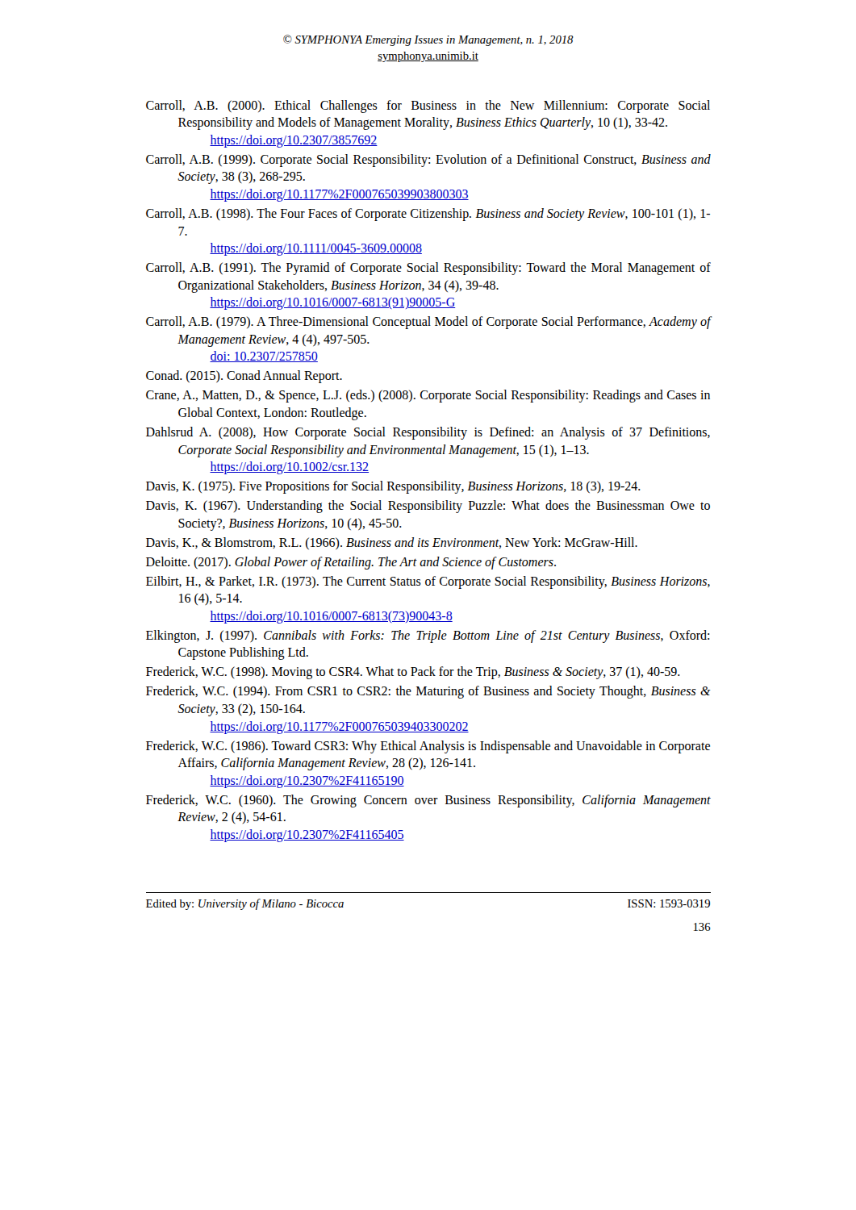© SYMPHONYA Emerging Issues in Management, n. 1, 2018
symphonya.unimib.it
Carroll, A.B. (2000). Ethical Challenges for Business in the New Millennium: Corporate Social Responsibility and Models of Management Morality, Business Ethics Quarterly, 10 (1), 33-42. https://doi.org/10.2307/3857692
Carroll, A.B. (1999). Corporate Social Responsibility: Evolution of a Definitional Construct, Business and Society, 38 (3), 268-295. https://doi.org/10.1177%2F000765039903800303
Carroll, A.B. (1998). The Four Faces of Corporate Citizenship. Business and Society Review, 100-101 (1), 1-7. https://doi.org/10.1111/0045-3609.00008
Carroll, A.B. (1991). The Pyramid of Corporate Social Responsibility: Toward the Moral Management of Organizational Stakeholders, Business Horizon, 34 (4), 39-48. https://doi.org/10.1016/0007-6813(91)90005-G
Carroll, A.B. (1979). A Three-Dimensional Conceptual Model of Corporate Social Performance, Academy of Management Review, 4 (4), 497-505. doi: 10.2307/257850
Conad. (2015). Conad Annual Report.
Crane, A., Matten, D., & Spence, L.J. (eds.) (2008). Corporate Social Responsibility: Readings and Cases in Global Context, London: Routledge.
Dahlsrud A. (2008), How Corporate Social Responsibility is Defined: an Analysis of 37 Definitions, Corporate Social Responsibility and Environmental Management, 15 (1), 1–13. https://doi.org/10.1002/csr.132
Davis, K. (1975). Five Propositions for Social Responsibility, Business Horizons, 18 (3), 19-24.
Davis, K. (1967). Understanding the Social Responsibility Puzzle: What does the Businessman Owe to Society?, Business Horizons, 10 (4), 45-50.
Davis, K., & Blomstrom, R.L. (1966). Business and its Environment, New York: McGraw-Hill.
Deloitte. (2017). Global Power of Retailing. The Art and Science of Customers.
Eilbirt, H., & Parket, I.R. (1973). The Current Status of Corporate Social Responsibility, Business Horizons, 16 (4), 5-14. https://doi.org/10.1016/0007-6813(73)90043-8
Elkington, J. (1997). Cannibals with Forks: The Triple Bottom Line of 21st Century Business, Oxford: Capstone Publishing Ltd.
Frederick, W.C. (1998). Moving to CSR4. What to Pack for the Trip, Business & Society, 37 (1), 40-59.
Frederick, W.C. (1994). From CSR1 to CSR2: the Maturing of Business and Society Thought, Business & Society, 33 (2), 150-164. https://doi.org/10.1177%2F000765039403300202
Frederick, W.C. (1986). Toward CSR3: Why Ethical Analysis is Indispensable and Unavoidable in Corporate Affairs, California Management Review, 28 (2), 126-141. https://doi.org/10.2307%2F41165190
Frederick, W.C. (1960). The Growing Concern over Business Responsibility, California Management Review, 2 (4), 54-61. https://doi.org/10.2307%2F41165405
Edited by: University of Milano - Bicocca
ISSN: 1593-0319
136